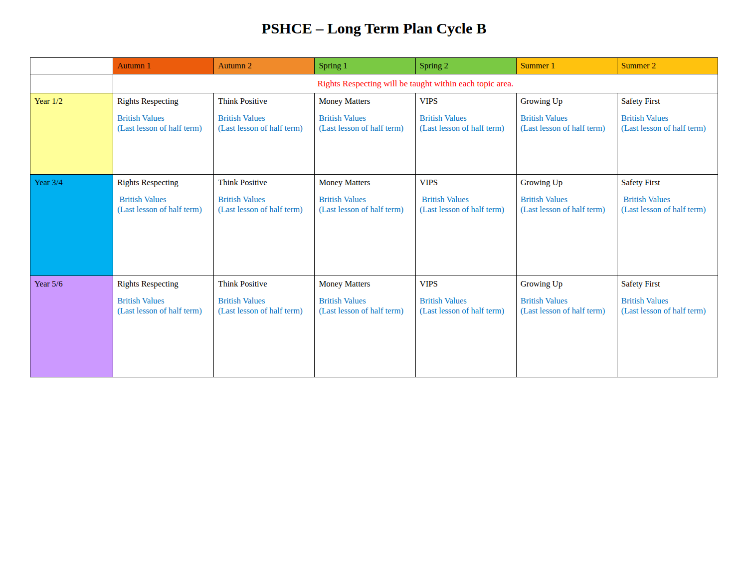PSHCE – Long Term Plan Cycle B
| | Autumn 1 | Autumn 2 | Spring 1 | Spring 2 | Summer 1 | Summer 2 |
| --- | --- | --- | --- | --- | --- | --- |
| | Rights Respecting will be taught within each topic area. |
| Year 1/2 | Rights Respecting British Values (Last lesson of half term) | Think Positive British Values (Last lesson of half term) | Money Matters British Values (Last lesson of half term) | VIPS British Values (Last lesson of half term) | Growing Up British Values (Last lesson of half term) | Safety First British Values (Last lesson of half term) |
| Year 3/4 | Rights Respecting British Values (Last lesson of half term) | Think Positive British Values (Last lesson of half term) | Money Matters British Values (Last lesson of half term) | VIPS British Values (Last lesson of half term) | Growing Up British Values (Last lesson of half term) | Safety First British Values (Last lesson of half term) |
| Year 5/6 | Rights Respecting British Values (Last lesson of half term) | Think Positive British Values (Last lesson of half term) | Money Matters British Values (Last lesson of half term) | VIPS British Values (Last lesson of half term) | Growing Up British Values (Last lesson of half term) | Safety First British Values (Last lesson of half term) |